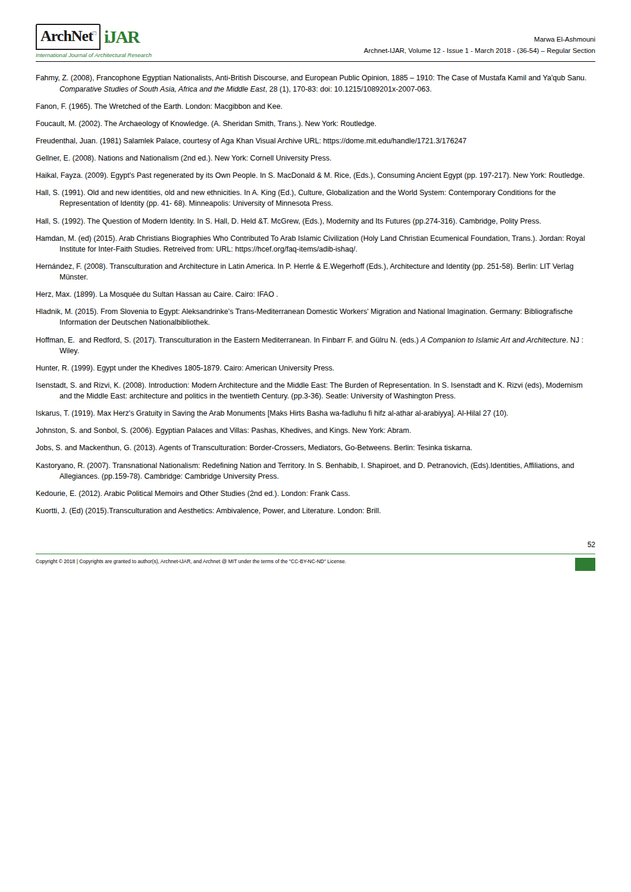ArchNet□ i JAR
International Journal of Architectural Research
Marwa El-Ashmouni
Archnet-IJAR, Volume 12 - Issue 1 - March 2018 - (36-54) – Regular Section
Fahmy, Z. (2008), Francophone Egyptian Nationalists, Anti-British Discourse, and European Public Opinion, 1885 – 1910: The Case of Mustafa Kamil and Ya'qub Sanu. Comparative Studies of South Asia, Africa and the Middle East, 28 (1), 170-83: doi: 10.1215/1089201x-2007-063.
Fanon, F. (1965). The Wretched of the Earth. London: Macgibbon and Kee.
Foucault, M. (2002). The Archaeology of Knowledge. (A. Sheridan Smith, Trans.). New York: Routledge.
Freudenthal, Juan. (1981) Salamlek Palace, courtesy of Aga Khan Visual Archive URL: https://dome.mit.edu/handle/1721.3/176247
Gellner, E. (2008). Nations and Nationalism (2nd ed.). New York: Cornell University Press.
Haikal, Fayza. (2009). Egypt's Past regenerated by its Own People. In S. MacDonald & M. Rice, (Eds.), Consuming Ancient Egypt (pp. 197-217). New York: Routledge.
Hall, S. (1991). Old and new identities, old and new ethnicities. In A. King (Ed.), Culture, Globalization and the World System: Contemporary Conditions for the Representation of Identity (pp. 41- 68). Minneapolis: University of Minnesota Press.
Hall, S. (1992). The Question of Modern Identity. In S. Hall, D. Held &T. McGrew, (Eds.), Modernity and Its Futures (pp.274-316). Cambridge, Polity Press.
Hamdan, M. (ed) (2015). Arab Christians Biographies Who Contributed To Arab Islamic Civilization (Holy Land Christian Ecumenical Foundation, Trans.). Jordan: Royal Institute for Inter-Faith Studies. Retreived from: URL: https://hcef.org/faq-items/adib-ishaq/.
Hernández, F. (2008). Transculturation and Architecture in Latin America. In P. Herrle & E.Wegerhoff (Eds.), Architecture and Identity (pp. 251-58). Berlin: LIT Verlag Münster.
Herz, Max. (1899). La Mosquée du Sultan Hassan au Caire. Cairo: IFAO .
Hladnik, M. (2015). From Slovenia to Egypt: Aleksandrinke's Trans-Mediterranean Domestic Workers' Migration and National Imagination. Germany: Bibliografische Information der Deutschen Nationalbibliothek.
Hoffman, E. and Redford, S. (2017). Transculturation in the Eastern Mediterranean. In Finbarr F. and Gülru N. (eds.) A Companion to Islamic Art and Architecture. NJ : Wiley.
Hunter, R. (1999). Egypt under the Khedives 1805-1879. Cairo: American University Press.
Isenstadt, S. and Rizvi, K. (2008). Introduction: Modern Architecture and the Middle East: The Burden of Representation. In S. Isenstadt and K. Rizvi (eds), Modernism and the Middle East: architecture and politics in the twentieth Century. (pp.3-36). Seatle: University of Washington Press.
Iskarus, T. (1919). Max Herz's Gratuity in Saving the Arab Monuments [Maks Hirts Basha wa-fadluhu fi hifz al-athar al-arabiyya]. Al-Hilal 27 (10).
Johnston, S. and Sonbol, S. (2006). Egyptian Palaces and Villas: Pashas, Khedives, and Kings. New York: Abram.
Jobs, S. and Mackenthun, G. (2013). Agents of Transculturation: Border-Crossers, Mediators, Go-Betweens. Berlin: Tesinka tiskarna.
Kastoryano, R. (2007). Transnational Nationalism: Redefining Nation and Territory. In S. Benhabib, I. Shapiroet, and D. Petranovich, (Eds).Identities, Affiliations, and Allegiances. (pp.159-78). Cambridge: Cambridge University Press.
Kedourie, E. (2012). Arabic Political Memoirs and Other Studies (2nd ed.). London: Frank Cass.
Kuortti, J. (Ed) (2015).Transculturation and Aesthetics: Ambivalence, Power, and Literature. London: Brill.
52
Copyright © 2018 | Copyrights are granted to author(s), Archnet-IJAR, and Archnet @ MIT under the terms of the "CC-BY-NC-ND" License.